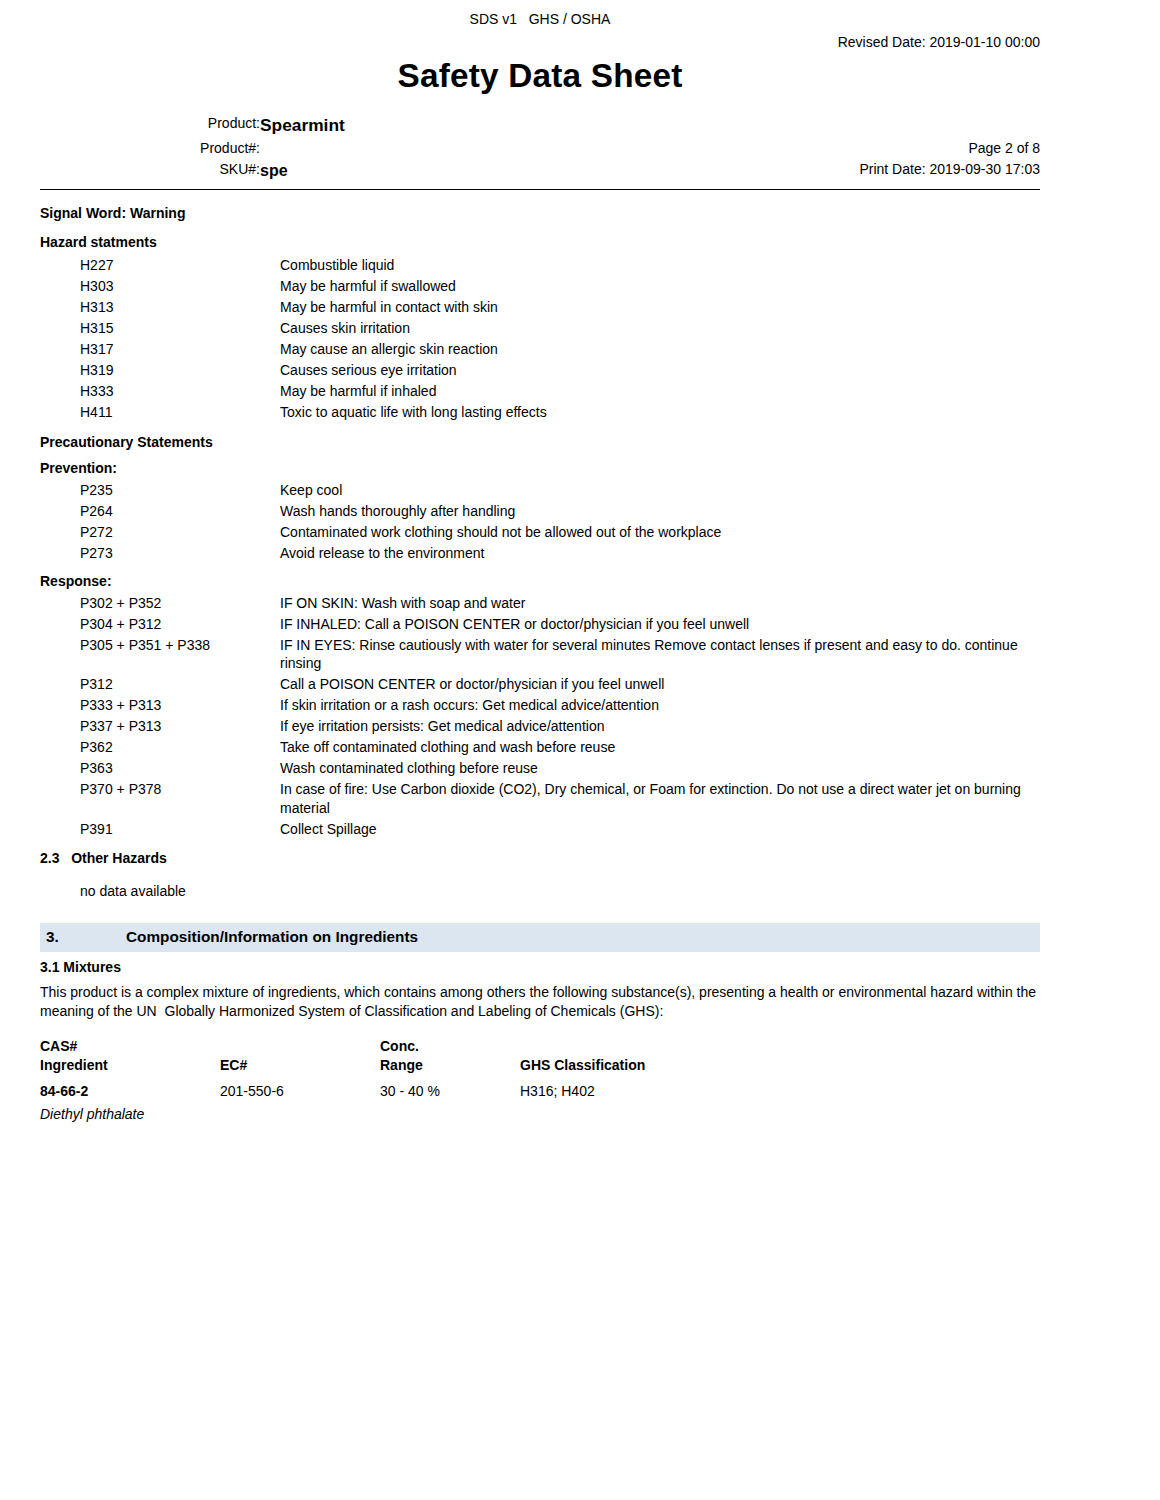SDS v1 GHS / OSHA
Revised Date: 2019-01-10 00:00
Safety Data Sheet
| Product: | Spearmint | |
| Product#: | | Page 2 of 8 |
| SKU#: | spe | Print Date: 2019-09-30 17:03 |
Signal Word: Warning
Hazard statments
| H227 | Combustible liquid |
| H303 | May be harmful if swallowed |
| H313 | May be harmful in contact with skin |
| H315 | Causes skin irritation |
| H317 | May cause an allergic skin reaction |
| H319 | Causes serious eye irritation |
| H333 | May be harmful if inhaled |
| H411 | Toxic to aquatic life with long lasting effects |
Precautionary Statements
Prevention:
| P235 | Keep cool |
| P264 | Wash hands thoroughly after handling |
| P272 | Contaminated work clothing should not be allowed out of the workplace |
| P273 | Avoid release to the environment |
Response:
| P302 + P352 | IF ON SKIN: Wash with soap and water |
| P304 + P312 | IF INHALED: Call a POISON CENTER or doctor/physician if you feel unwell |
| P305 + P351 + P338 | IF IN EYES: Rinse cautiously with water for several minutes Remove contact lenses if present and easy to do. continue rinsing |
| P312 | Call a POISON CENTER or doctor/physician if you feel unwell |
| P333 + P313 | If skin irritation or a rash occurs: Get medical advice/attention |
| P337 + P313 | If eye irritation persists: Get medical advice/attention |
| P362 | Take off contaminated clothing and wash before reuse |
| P363 | Wash contaminated clothing before reuse |
| P370 + P378 | In case of fire: Use Carbon dioxide (CO2), Dry chemical, or Foam for extinction. Do not use a direct water jet on burning material |
| P391 | Collect Spillage |
2.3 Other Hazards
no data available
3. Composition/Information on Ingredients
3.1 Mixtures
This product is a complex mixture of ingredients, which contains among others the following substance(s), presenting a health or environmental hazard within the meaning of the UN Globally Harmonized System of Classification and Labeling of Chemicals (GHS):
| CAS# Ingredient | EC# | Conc. Range | GHS Classification |
| --- | --- | --- | --- |
| 84-66-2 | 201-550-6 | 30 - 40 % | H316; H402 |
| Diethyl phthalate |